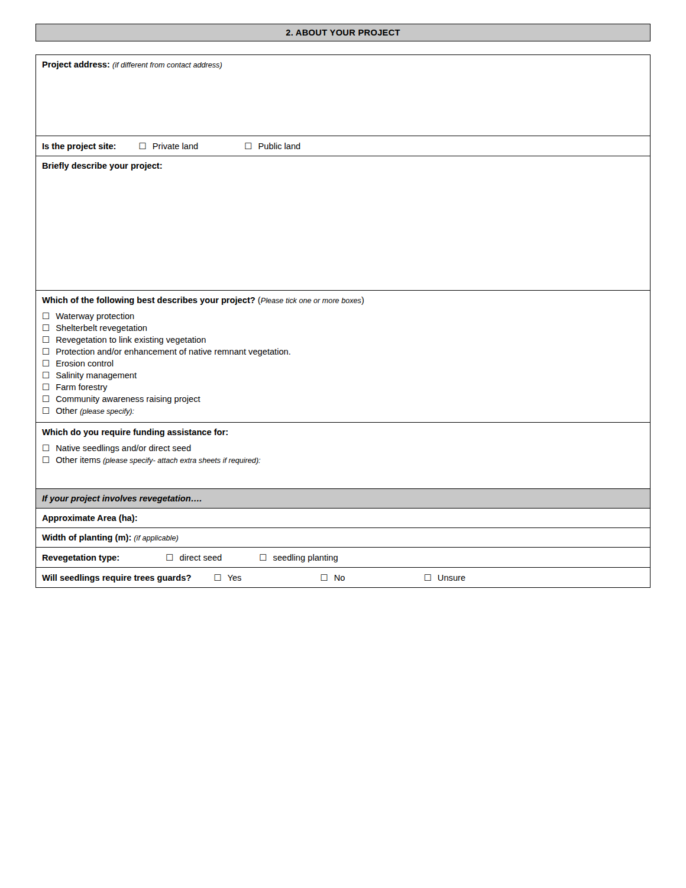2. ABOUT YOUR PROJECT
| Project address: (if different from contact address) |
| Is the project site: ☐ Private land ☐ Public land |
| Briefly describe your project: |
| Which of the following best describes your project? ( Please tick one or more boxes ) ☐ Waterway protection ☐ Shelterbelt revegetation ☐ Revegetation to link existing vegetation ☐ Protection and/or enhancement of native remnant vegetation. ☐ Erosion control ☐ Salinity management ☐ Farm forestry ☐ Community awareness raising project ☐ Other (please specify): |
| Which do you require funding assistance for: ☐ Native seedlings and/or direct seed ☐ Other items (please specify- attach extra sheets if required): |
| If your project involves revegetation…. |
| Approximate Area (ha): |
| Width of planting (m): (if applicable) |
| Revegetation type: ☐ direct seed ☐ seedling planting |
| Will seedlings require trees guards? ☐ Yes ☐ No ☐ Unsure |